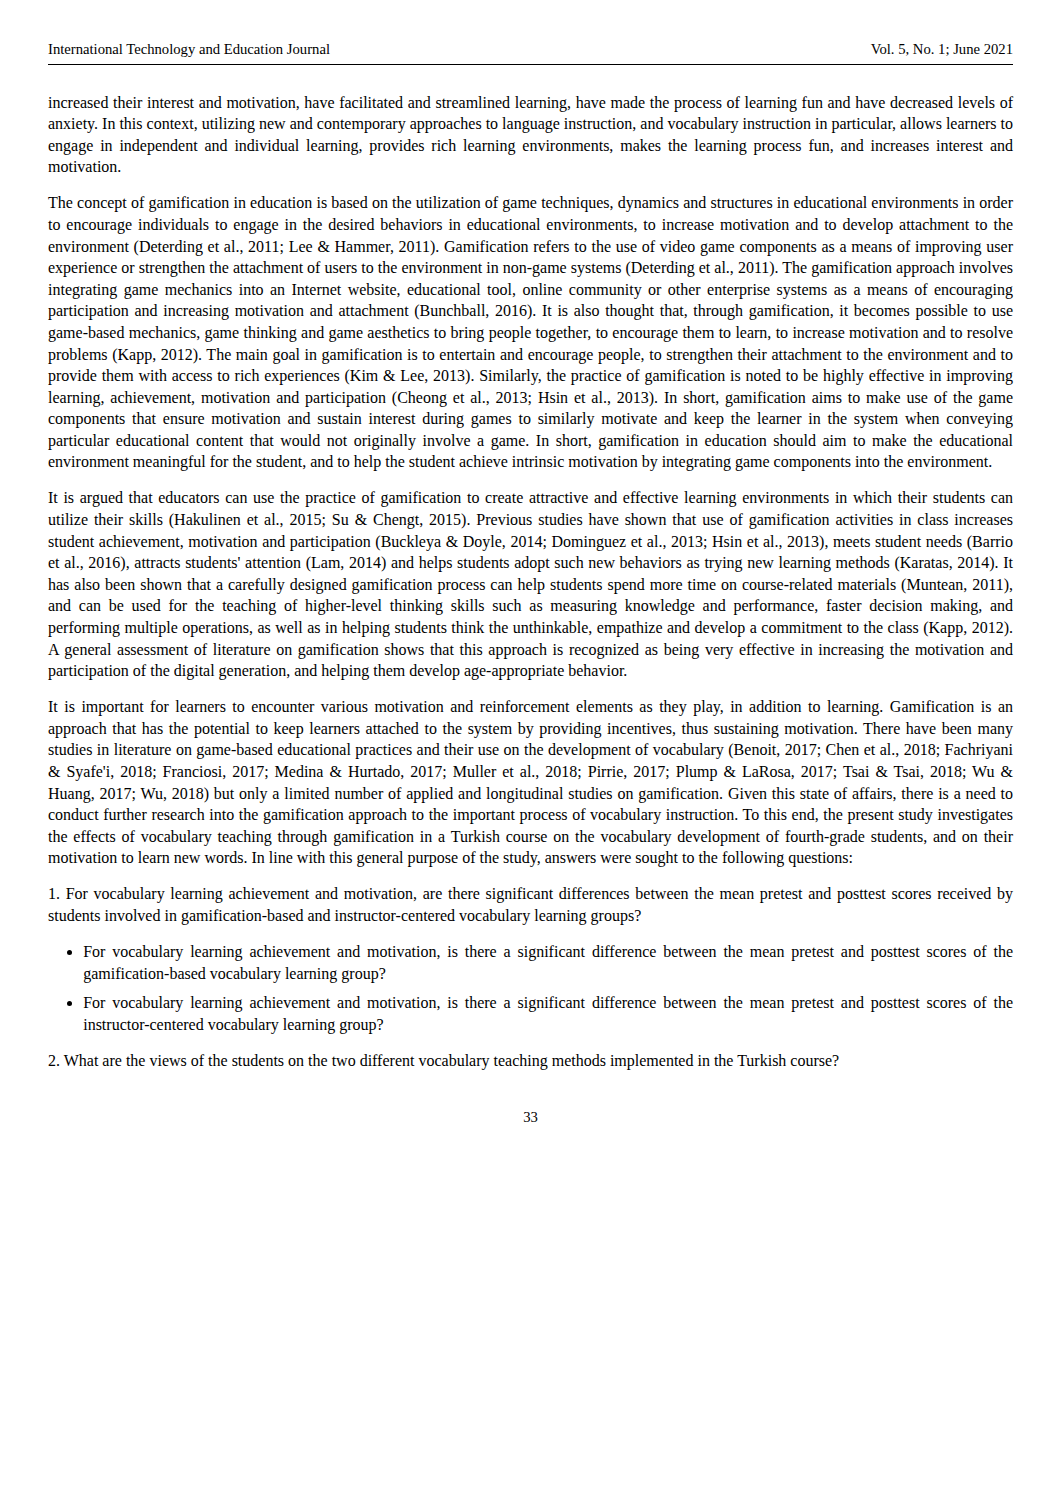International Technology and Education Journal Vol. 5, No. 1; June 2021
increased their interest and motivation, have facilitated and streamlined learning, have made the process of learning fun and have decreased levels of anxiety. In this context, utilizing new and contemporary approaches to language instruction, and vocabulary instruction in particular, allows learners to engage in independent and individual learning, provides rich learning environments, makes the learning process fun, and increases interest and motivation.
The concept of gamification in education is based on the utilization of game techniques, dynamics and structures in educational environments in order to encourage individuals to engage in the desired behaviors in educational environments, to increase motivation and to develop attachment to the environment (Deterding et al., 2011; Lee & Hammer, 2011). Gamification refers to the use of video game components as a means of improving user experience or strengthen the attachment of users to the environment in non-game systems (Deterding et al., 2011). The gamification approach involves integrating game mechanics into an Internet website, educational tool, online community or other enterprise systems as a means of encouraging participation and increasing motivation and attachment (Bunchball, 2016). It is also thought that, through gamification, it becomes possible to use game-based mechanics, game thinking and game aesthetics to bring people together, to encourage them to learn, to increase motivation and to resolve problems (Kapp, 2012). The main goal in gamification is to entertain and encourage people, to strengthen their attachment to the environment and to provide them with access to rich experiences (Kim & Lee, 2013). Similarly, the practice of gamification is noted to be highly effective in improving learning, achievement, motivation and participation (Cheong et al., 2013; Hsin et al., 2013). In short, gamification aims to make use of the game components that ensure motivation and sustain interest during games to similarly motivate and keep the learner in the system when conveying particular educational content that would not originally involve a game. In short, gamification in education should aim to make the educational environment meaningful for the student, and to help the student achieve intrinsic motivation by integrating game components into the environment.
It is argued that educators can use the practice of gamification to create attractive and effective learning environments in which their students can utilize their skills (Hakulinen et al., 2015; Su & Chengt, 2015). Previous studies have shown that use of gamification activities in class increases student achievement, motivation and participation (Buckleya & Doyle, 2014; Dominguez et al., 2013; Hsin et al., 2013), meets student needs (Barrio et al., 2016), attracts students' attention (Lam, 2014) and helps students adopt such new behaviors as trying new learning methods (Karatas, 2014). It has also been shown that a carefully designed gamification process can help students spend more time on course-related materials (Muntean, 2011), and can be used for the teaching of higher-level thinking skills such as measuring knowledge and performance, faster decision making, and performing multiple operations, as well as in helping students think the unthinkable, empathize and develop a commitment to the class (Kapp, 2012). A general assessment of literature on gamification shows that this approach is recognized as being very effective in increasing the motivation and participation of the digital generation, and helping them develop age-appropriate behavior.
It is important for learners to encounter various motivation and reinforcement elements as they play, in addition to learning. Gamification is an approach that has the potential to keep learners attached to the system by providing incentives, thus sustaining motivation. There have been many studies in literature on game-based educational practices and their use on the development of vocabulary (Benoit, 2017; Chen et al., 2018; Fachriyani & Syafe'i, 2018; Franciosi, 2017; Medina & Hurtado, 2017; Muller et al., 2018; Pirrie, 2017; Plump & LaRosa, 2017; Tsai & Tsai, 2018; Wu & Huang, 2017; Wu, 2018) but only a limited number of applied and longitudinal studies on gamification. Given this state of affairs, there is a need to conduct further research into the gamification approach to the important process of vocabulary instruction. To this end, the present study investigates the effects of vocabulary teaching through gamification in a Turkish course on the vocabulary development of fourth-grade students, and on their motivation to learn new words. In line with this general purpose of the study, answers were sought to the following questions:
1. For vocabulary learning achievement and motivation, are there significant differences between the mean pretest and posttest scores received by students involved in gamification-based and instructor-centered vocabulary learning groups?
For vocabulary learning achievement and motivation, is there a significant difference between the mean pretest and posttest scores of the gamification-based vocabulary learning group?
For vocabulary learning achievement and motivation, is there a significant difference between the mean pretest and posttest scores of the instructor-centered vocabulary learning group?
2. What are the views of the students on the two different vocabulary teaching methods implemented in the Turkish course?
33